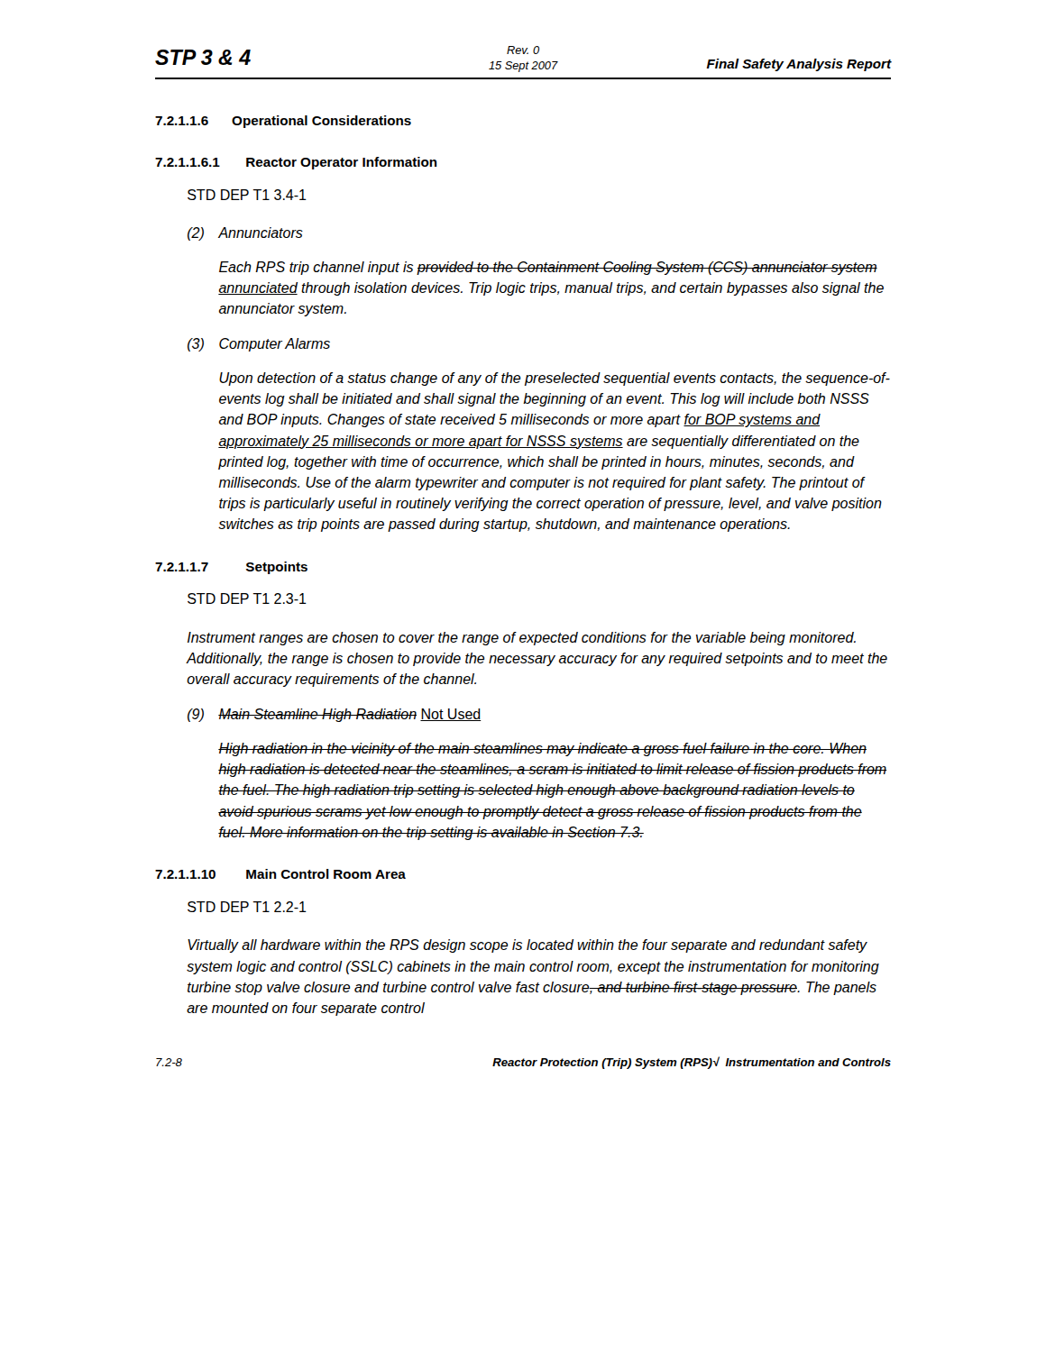STP 3 & 4
Rev. 0
15 Sept 2007
Final Safety Analysis Report
7.2.1.1.6 Operational Considerations
7.2.1.1.6.1 Reactor Operator Information
STD DEP T1 3.4-1
(2)
Annunciators
Each RPS trip channel input is provided to the Containment Cooling System (CCS) annunciator system annunciated through isolation devices. Trip logic trips, manual trips, and certain bypasses also signal the annunciator system.
(3)
Computer Alarms
Upon detection of a status change of any of the preselected sequential events contacts, the sequence-of-events log shall be initiated and shall signal the beginning of an event. This log will include both NSSS and BOP inputs. Changes of state received 5 milliseconds or more apart for BOP systems and approximately 25 milliseconds or more apart for NSSS systems are sequentially differentiated on the printed log, together with time of occurrence, which shall be printed in hours, minutes, seconds, and milliseconds. Use of the alarm typewriter and computer is not required for plant safety. The printout of trips is particularly useful in routinely verifying the correct operation of pressure, level, and valve position switches as trip points are passed during startup, shutdown, and maintenance operations.
7.2.1.1.7 Setpoints
STD DEP T1 2.3-1
Instrument ranges are chosen to cover the range of expected conditions for the variable being monitored. Additionally, the range is chosen to provide the necessary accuracy for any required setpoints and to meet the overall accuracy requirements of the channel.
(9)
Main Steamline High Radiation Not Used
High radiation in the vicinity of the main steamlines may indicate a gross fuel failure in the core. When high radiation is detected near the steamlines, a scram is initiated to limit release of fission products from the fuel. The high radiation trip setting is selected high enough above background radiation levels to avoid spurious scrams yet low enough to promptly detect a gross release of fission products from the fuel. More information on the trip setting is available in Section 7.3.
7.2.1.1.10 Main Control Room Area
STD DEP T1 2.2-1
Virtually all hardware within the RPS design scope is located within the four separate and redundant safety system logic and control (SSLC) cabinets in the main control room, except the instrumentation for monitoring turbine stop valve closure and turbine control valve fast closure, and turbine first-stage pressure. The panels are mounted on four separate control
7.2-8
Reactor Protection (Trip) System (RPS)√ Instrumentation and Controls